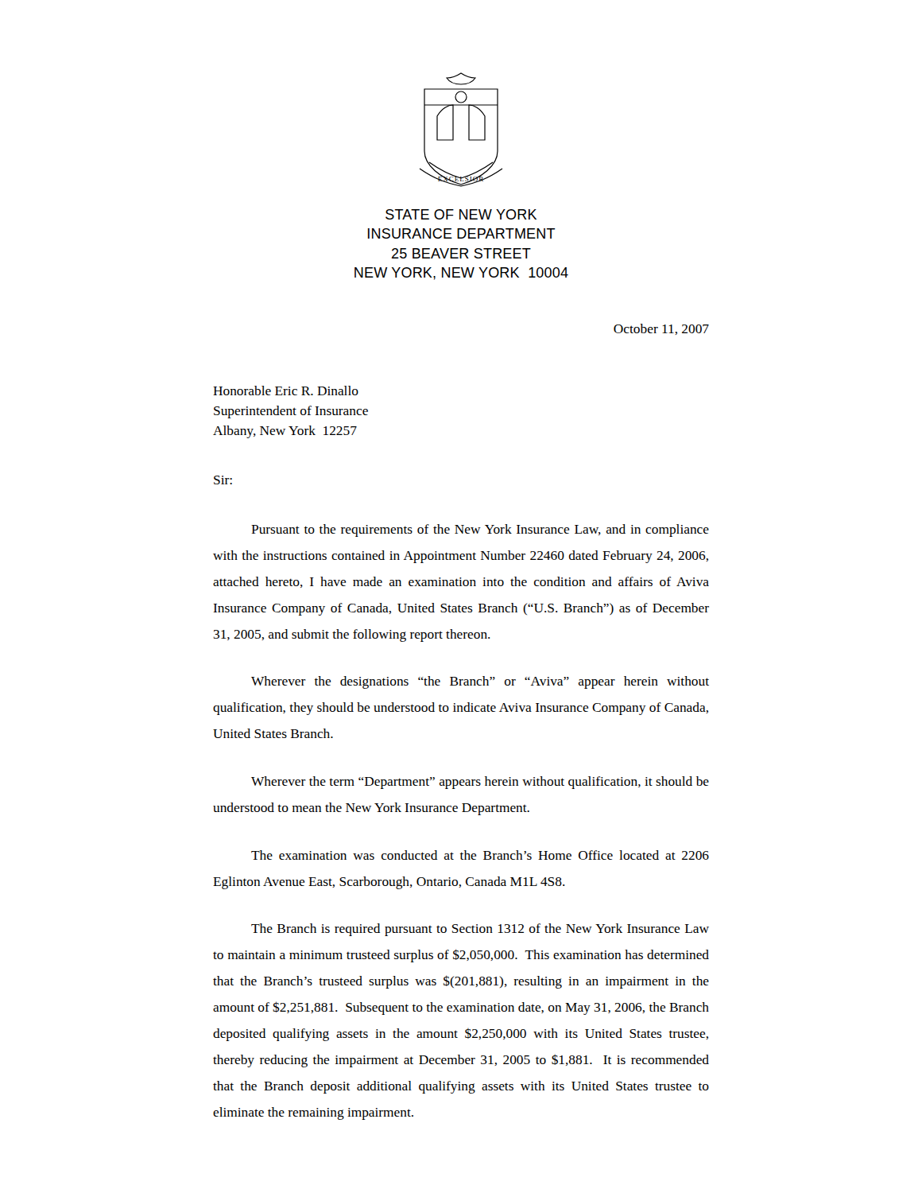STATE OF NEW YORK
INSURANCE DEPARTMENT
25 BEAVER STREET
NEW YORK, NEW YORK 10004
October 11, 2007
Honorable Eric R. Dinallo
Superintendent of Insurance
Albany, New York 12257
Sir:
Pursuant to the requirements of the New York Insurance Law, and in compliance with the instructions contained in Appointment Number 22460 dated February 24, 2006, attached hereto, I have made an examination into the condition and affairs of Aviva Insurance Company of Canada, United States Branch (“U.S. Branch”) as of December 31, 2005, and submit the following report thereon.
Wherever the designations “the Branch” or “Aviva” appear herein without qualification, they should be understood to indicate Aviva Insurance Company of Canada, United States Branch.
Wherever the term “Department” appears herein without qualification, it should be understood to mean the New York Insurance Department.
The examination was conducted at the Branch’s Home Office located at 2206 Eglinton Avenue East, Scarborough, Ontario, Canada M1L 4S8.
The Branch is required pursuant to Section 1312 of the New York Insurance Law to maintain a minimum trusteed surplus of $2,050,000. This examination has determined that the Branch’s trusteed surplus was $(201,881), resulting in an impairment in the amount of $2,251,881. Subsequent to the examination date, on May 31, 2006, the Branch deposited qualifying assets in the amount $2,250,000 with its United States trustee, thereby reducing the impairment at December 31, 2005 to $1,881. It is recommended that the Branch deposit additional qualifying assets with its United States trustee to eliminate the remaining impairment.